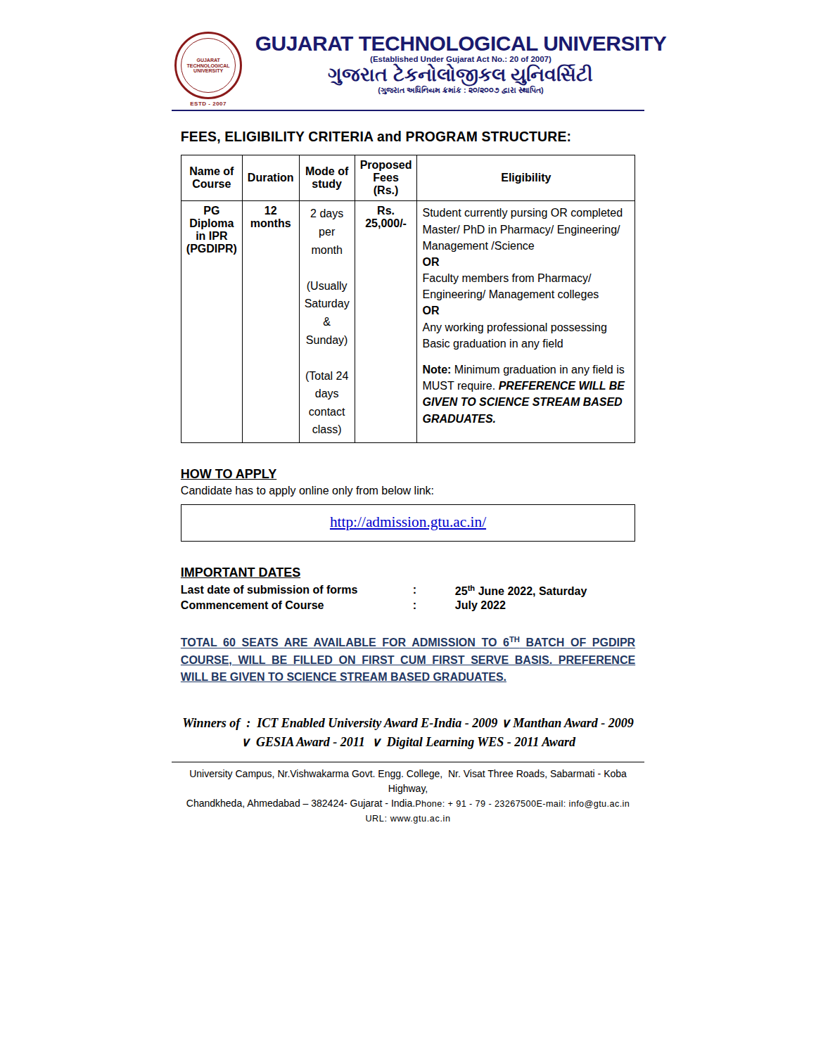GUJARAT
TECHNOLOGICAL
UNIVERSITY
ESTD - 2007
GUJARAT TECHNOLOGICAL UNIVERSITY
(Established Under Gujarat Act No.: 20 of 2007)
ગુજરાત ટેકનોલોજીકલ યુનિવર્સિટી
(ગુજરાત અધિનિયમ ક્રમાંક : ૨૦/૨૦૦૭ દ્વારા સ્થાપિત)
FEES, ELIGIBILITY CRITERIA and PROGRAM STRUCTURE:
| Name of Course | Duration | Mode of study | Proposed Fees (Rs.) | Eligibility |
| --- | --- | --- | --- | --- |
| PG Diploma in IPR (PGDIPR) | 12 months | 2 days per month (Usually Saturday & Sunday) (Total 24 days contact class) | Rs. 25,000/- | Student currently pursing OR completed Master/ PhD in Pharmacy/ Engineering/ Management /Science OR Faculty members from Pharmacy/ Engineering/ Management colleges OR Any working professional possessing Basic graduation in any field Note: Minimum graduation in any field is MUST require. PREFERENCE WILL BE GIVEN TO SCIENCE STREAM BASED GRADUATES. |
HOW TO APPLY
Candidate has to apply online only from below link:
http://admission.gtu.ac.in/
IMPORTANT DATES
| Last date of submission of forms | : | 25 th June 2022, Saturday |
| Commencement of Course | : | July 2022 |
TOTAL 60 SEATS ARE AVAILABLE FOR ADMISSION TO 6TH BATCH OF PGDIPR COURSE, WILL BE FILLED ON FIRST CUM FIRST SERVE BASIS. PREFERENCE WILL BE GIVEN TO SCIENCE STREAM BASED GRADUATES.
Winners of : ICT Enabled University Award E-India - 2009 ∨ Manthan Award - 2009
∨ GESIA Award - 2011 ∨ Digital Learning WES - 2011 Award
University Campus, Nr.Vishwakarma Govt. Engg. College, Nr. Visat Three Roads, Sabarmati - Koba Highway,
Chandkheda, Ahmedabad – 382424- Gujarat - India.Phone: + 91 - 79 - 23267500E-mail: info@gtu.ac.in
URL: www.gtu.ac.in